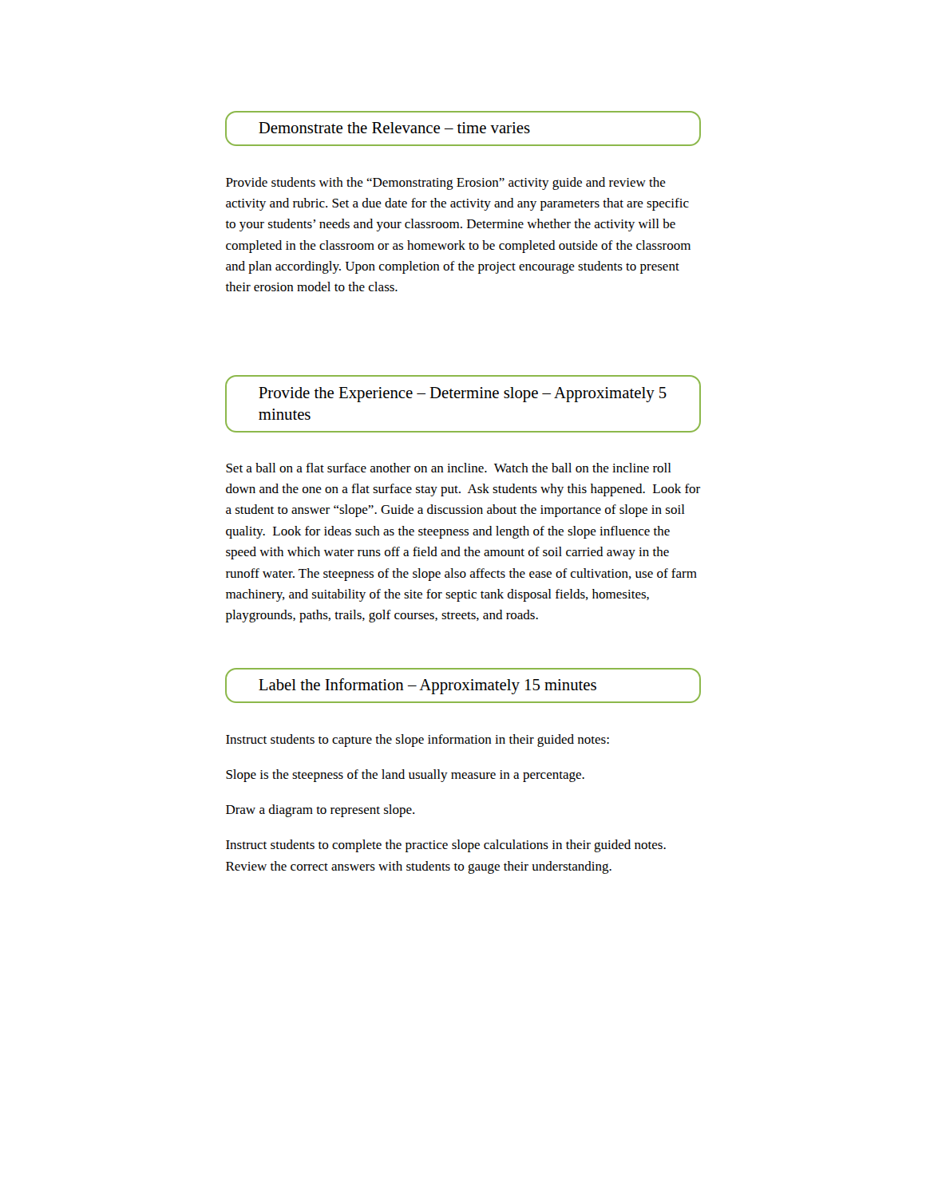Demonstrate the Relevance – time varies
Provide students with the “Demonstrating Erosion” activity guide and review the activity and rubric. Set a due date for the activity and any parameters that are specific to your students’ needs and your classroom. Determine whether the activity will be completed in the classroom or as homework to be completed outside of the classroom and plan accordingly. Upon completion of the project encourage students to present their erosion model to the class.
Provide the Experience – Determine slope – Approximately 5 minutes
Set a ball on a flat surface another on an incline. Watch the ball on the incline roll down and the one on a flat surface stay put. Ask students why this happened. Look for a student to answer “slope”. Guide a discussion about the importance of slope in soil quality. Look for ideas such as the steepness and length of the slope influence the speed with which water runs off a field and the amount of soil carried away in the runoff water. The steepness of the slope also affects the ease of cultivation, use of farm machinery, and suitability of the site for septic tank disposal fields, homesites, playgrounds, paths, trails, golf courses, streets, and roads.
Label the Information – Approximately 15 minutes
Instruct students to capture the slope information in their guided notes:
Slope is the steepness of the land usually measure in a percentage.
Draw a diagram to represent slope.
Instruct students to complete the practice slope calculations in their guided notes. Review the correct answers with students to gauge their understanding.